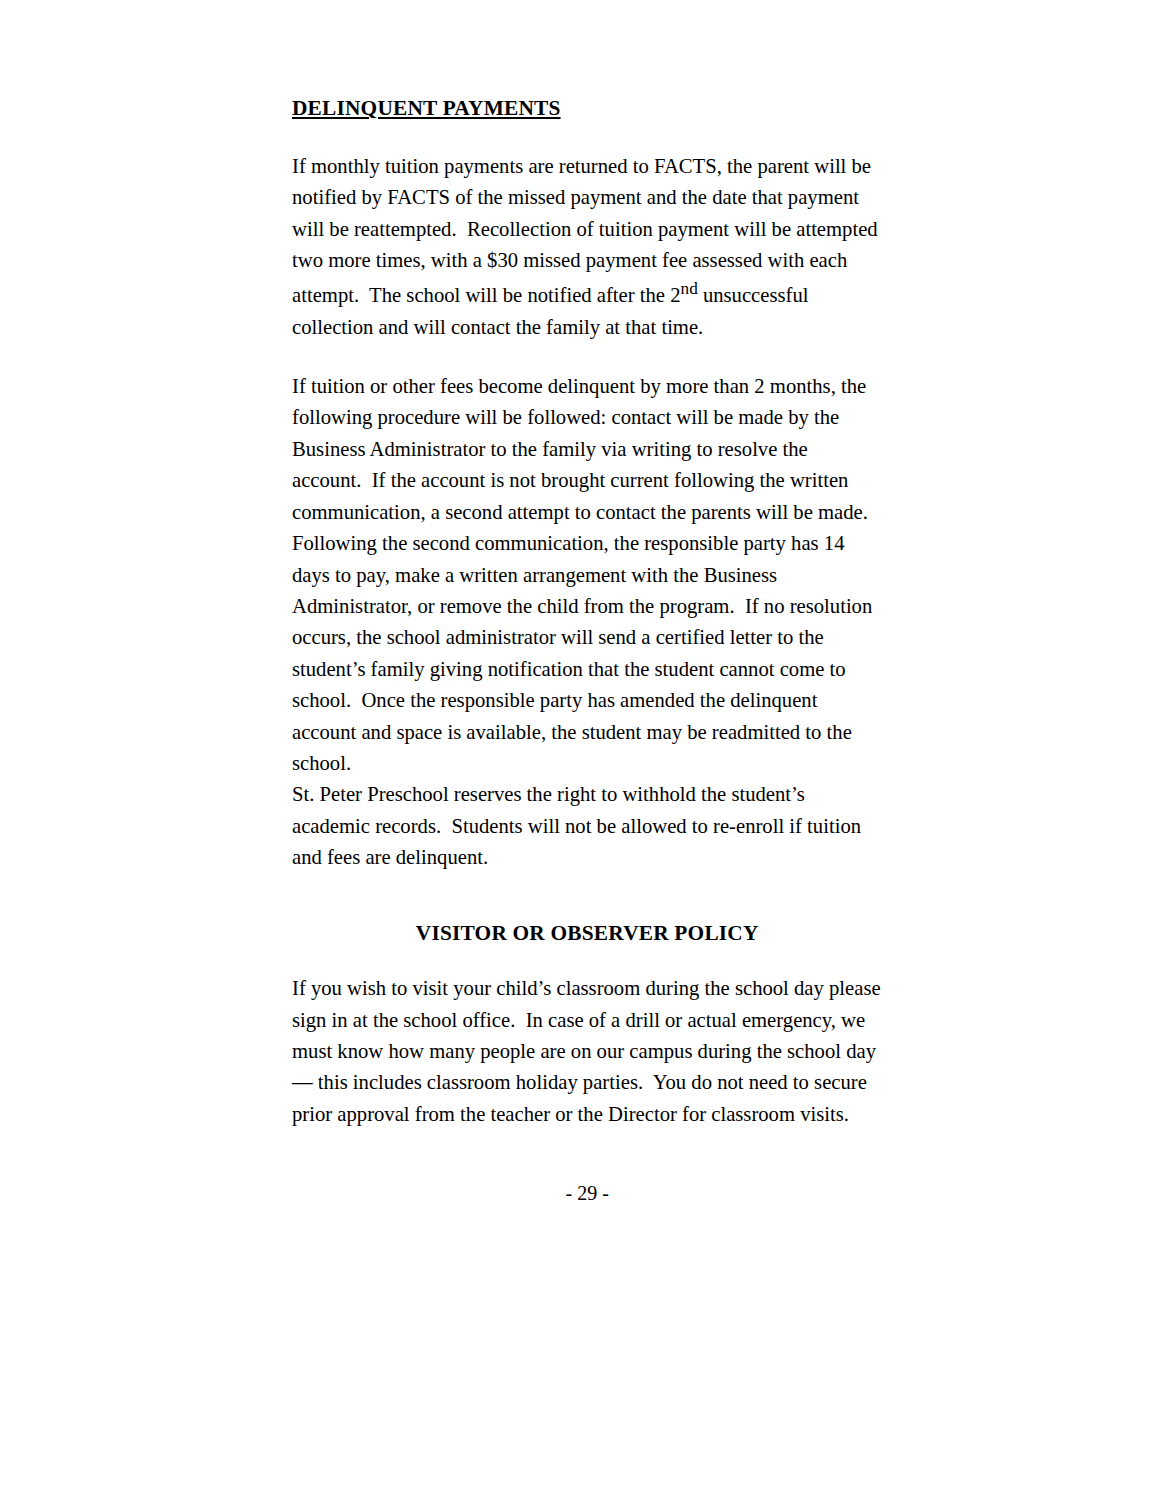DELINQUENT PAYMENTS
If monthly tuition payments are returned to FACTS, the parent will be notified by FACTS of the missed payment and the date that payment will be reattempted. Recollection of tuition payment will be attempted two more times, with a $30 missed payment fee assessed with each attempt. The school will be notified after the 2nd unsuccessful collection and will contact the family at that time.
If tuition or other fees become delinquent by more than 2 months, the following procedure will be followed: contact will be made by the Business Administrator to the family via writing to resolve the account. If the account is not brought current following the written communication, a second attempt to contact the parents will be made. Following the second communication, the responsible party has 14 days to pay, make a written arrangement with the Business Administrator, or remove the child from the program. If no resolution occurs, the school administrator will send a certified letter to the student’s family giving notification that the student cannot come to school. Once the responsible party has amended the delinquent account and space is available, the student may be readmitted to the school.
St. Peter Preschool reserves the right to withhold the student’s academic records. Students will not be allowed to re-enroll if tuition and fees are delinquent.
VISITOR OR OBSERVER POLICY
If you wish to visit your child’s classroom during the school day please sign in at the school office. In case of a drill or actual emergency, we must know how many people are on our campus during the school day — this includes classroom holiday parties. You do not need to secure prior approval from the teacher or the Director for classroom visits.
- 29 -